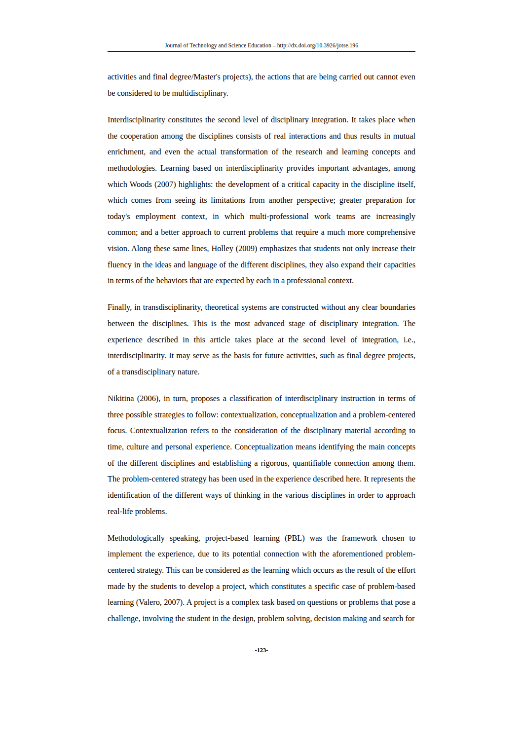Journal of Technology and Science Education – http://dx.doi.org/10.3926/jotse.196
activities and final degree/Master's projects), the actions that are being carried out cannot even be considered to be multidisciplinary.
Interdisciplinarity constitutes the second level of disciplinary integration. It takes place when the cooperation among the disciplines consists of real interactions and thus results in mutual enrichment, and even the actual transformation of the research and learning concepts and methodologies. Learning based on interdisciplinarity provides important advantages, among which Woods (2007) highlights: the development of a critical capacity in the discipline itself, which comes from seeing its limitations from another perspective; greater preparation for today's employment context, in which multi-professional work teams are increasingly common; and a better approach to current problems that require a much more comprehensive vision. Along these same lines, Holley (2009) emphasizes that students not only increase their fluency in the ideas and language of the different disciplines, they also expand their capacities in terms of the behaviors that are expected by each in a professional context.
Finally, in transdisciplinarity, theoretical systems are constructed without any clear boundaries between the disciplines. This is the most advanced stage of disciplinary integration. The experience described in this article takes place at the second level of integration, i.e., interdisciplinarity. It may serve as the basis for future activities, such as final degree projects, of a transdisciplinary nature.
Nikitina (2006), in turn, proposes a classification of interdisciplinary instruction in terms of three possible strategies to follow: contextualization, conceptualization and a problem-centered focus. Contextualization refers to the consideration of the disciplinary material according to time, culture and personal experience. Conceptualization means identifying the main concepts of the different disciplines and establishing a rigorous, quantifiable connection among them. The problem-centered strategy has been used in the experience described here. It represents the identification of the different ways of thinking in the various disciplines in order to approach real-life problems.
Methodologically speaking, project-based learning (PBL) was the framework chosen to implement the experience, due to its potential connection with the aforementioned problem-centered strategy. This can be considered as the learning which occurs as the result of the effort made by the students to develop a project, which constitutes a specific case of problem-based learning (Valero, 2007). A project is a complex task based on questions or problems that pose a challenge, involving the student in the design, problem solving, decision making and search for
-123-